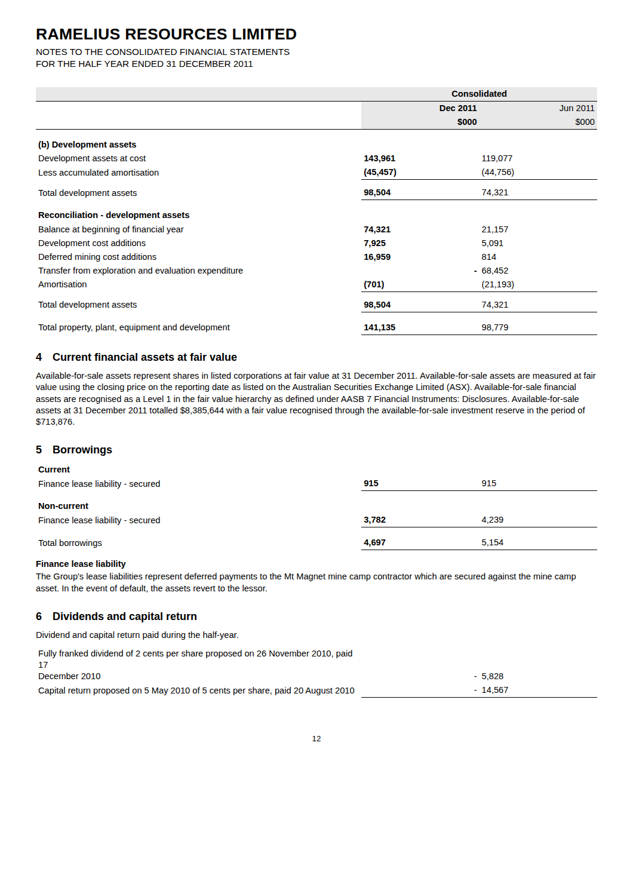RAMELIUS RESOURCES LIMITED
NOTES TO THE CONSOLIDATED FINANCIAL STATEMENTS
FOR THE HALF YEAR ENDED 31 DECEMBER 2011
| | Consolidated |
| --- | --- |
| | Dec 2011 | Jun 2011 |
| | $000 | $000 |
| (b) Development assets | | |
| Development assets at cost | 143,961 | 119,077 |
| Less accumulated amortisation | (45,457) | (44,756) |
| Total development assets | 98,504 | 74,321 |
| Reconciliation - development assets | | |
| Balance at beginning of financial year | 74,321 | 21,157 |
| Development cost additions | 7,925 | 5,091 |
| Deferred mining cost additions | 16,959 | 814 |
| Transfer from exploration and evaluation expenditure | - | 68,452 |
| Amortisation | (701) | (21,193) |
| Total development assets | 98,504 | 74,321 |
| Total property, plant, equipment and development | 141,135 | 98,779 |
4 Current financial assets at fair value
Available-for-sale assets represent shares in listed corporations at fair value at 31 December 2011. Available-for-sale assets are measured at fair value using the closing price on the reporting date as listed on the Australian Securities Exchange Limited (ASX). Available-for-sale financial assets are recognised as a Level 1 in the fair value hierarchy as defined under AASB 7 Financial Instruments: Disclosures. Available-for-sale assets at 31 December 2011 totalled $8,385,644 with a fair value recognised through the available-for-sale investment reserve in the period of $713,876.
5 Borrowings
| Current | | |
| Finance lease liability - secured | 915 | 915 |
| Non-current | | |
| Finance lease liability - secured | 3,782 | 4,239 |
| Total borrowings | 4,697 | 5,154 |
Finance lease liability
The Group's lease liabilities represent deferred payments to the Mt Magnet mine camp contractor which are secured against the mine camp asset. In the event of default, the assets revert to the lessor.
6 Dividends and capital return
Dividend and capital return paid during the half-year.
| Fully franked dividend of 2 cents per share proposed on 26 November 2010, paid 17 December 2010 | - | 5,828 |
| Capital return proposed on 5 May 2010 of 5 cents per share, paid 20 August 2010 | - | 14,567 |
12